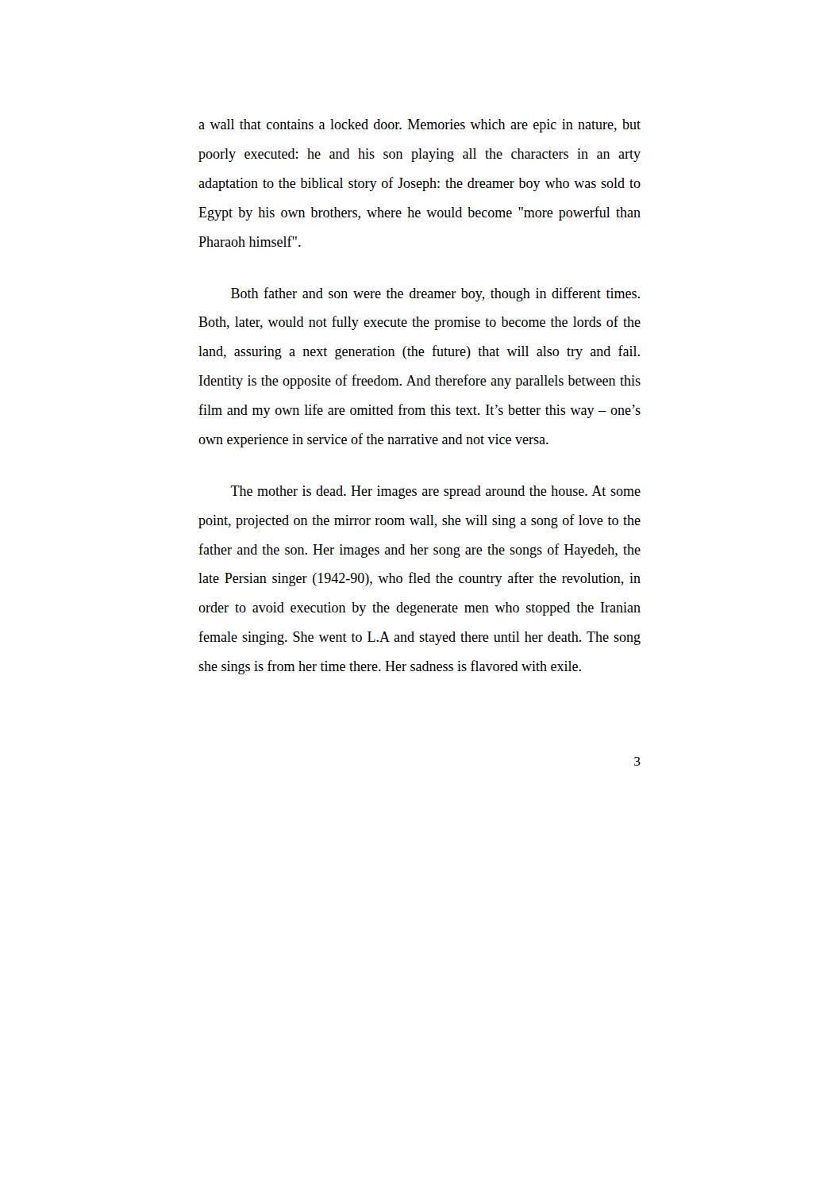a wall that contains a locked door. Memories which are epic in nature, but poorly executed: he and his son playing all the characters in an arty adaptation to the biblical story of Joseph: the dreamer boy who was sold to Egypt by his own brothers, where he would become "more powerful than Pharaoh himself".
Both father and son were the dreamer boy, though in different times. Both, later, would not fully execute the promise to become the lords of the land, assuring a next generation (the future) that will also try and fail. Identity is the opposite of freedom. And therefore any parallels between this film and my own life are omitted from this text. It’s better this way – one’s own experience in service of the narrative and not vice versa.
The mother is dead. Her images are spread around the house. At some point, projected on the mirror room wall, she will sing a song of love to the father and the son. Her images and her song are the songs of Hayedeh, the late Persian singer (1942-90), who fled the country after the revolution, in order to avoid execution by the degenerate men who stopped the Iranian female singing. She went to L.A and stayed there until her death. The song she sings is from her time there. Her sadness is flavored with exile.
3